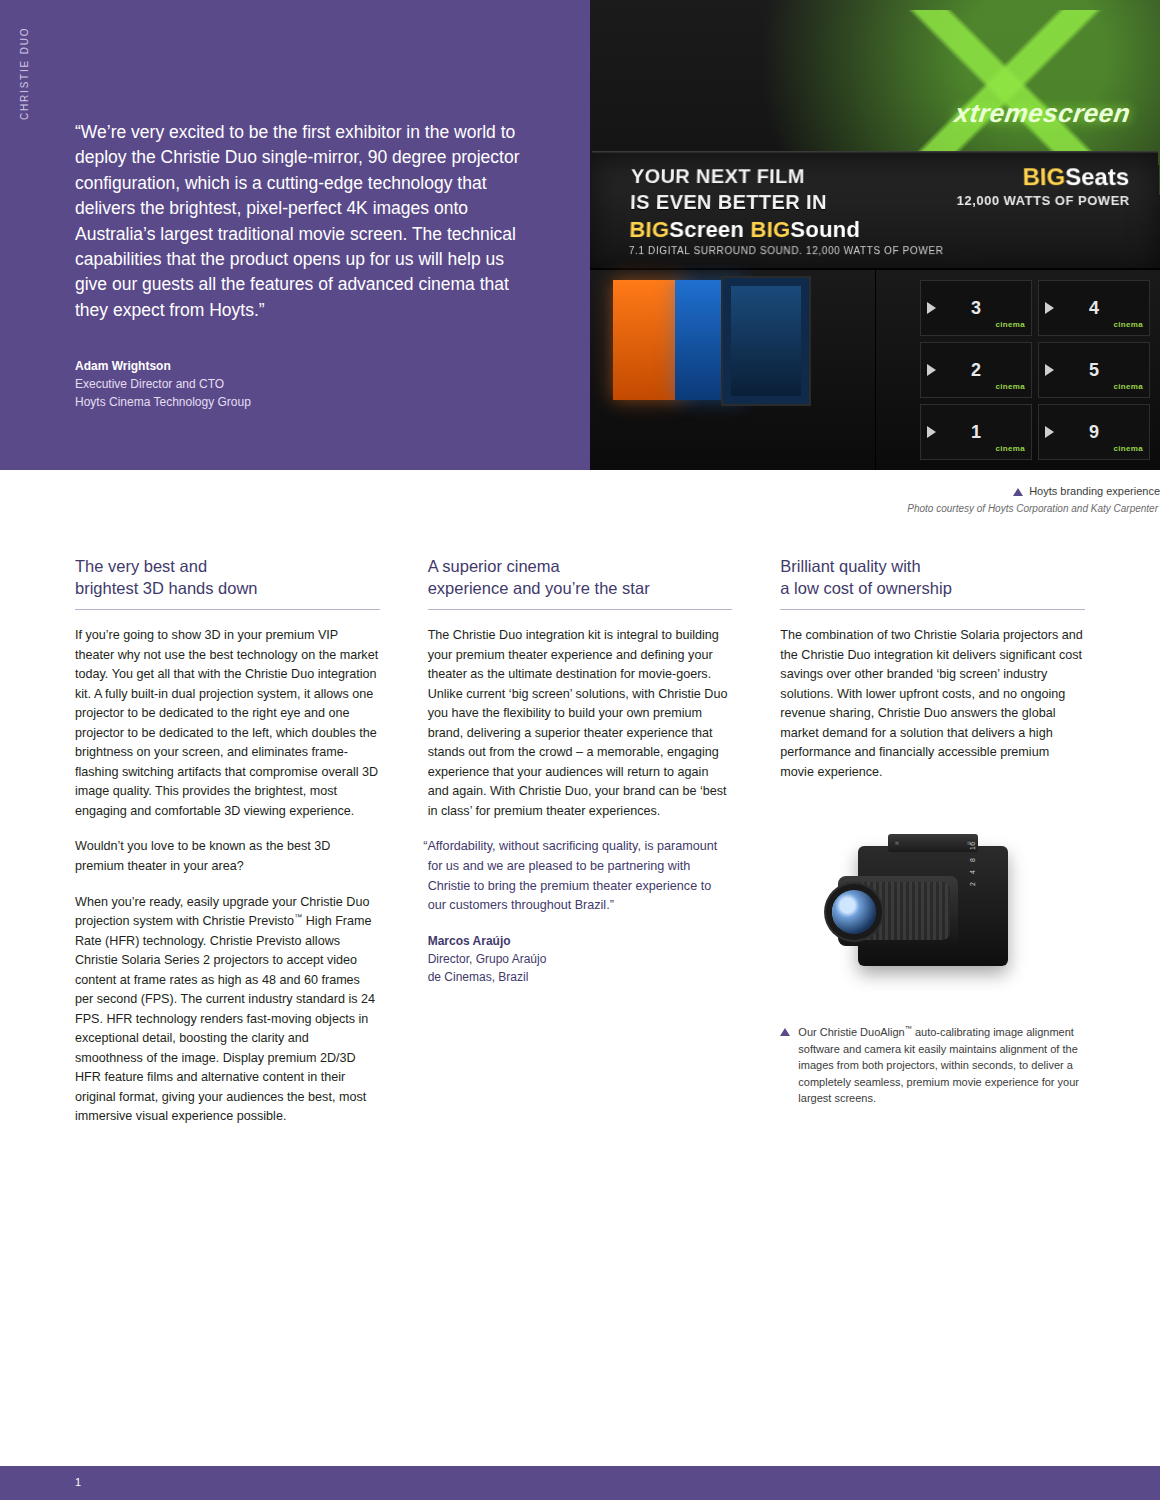CHRISTIE DUO
“We’re very excited to be the first exhibitor in the world to deploy the Christie Duo single-mirror, 90 degree projector configuration, which is a cutting-edge technology that delivers the brightest, pixel-perfect 4K images onto Australia’s largest traditional movie screen. The technical capabilities that the product opens up for us will help us give our guests all the features of advanced cinema that they expect from Hoyts.”
Adam Wrightson
Executive Director and CTO
Hoyts Cinema Technology Group
xtremescreen
YOUR NEXT FILM
IS EVEN BETTER IN
BIGScreen BIGSound
7.1 DIGITAL SURROUND SOUND. 12,000 WATTS OF POWER
BIGSeats
12,000 WATTS OF POWER
3 cinema
4 cinema
2 cinema
5 cinema
1 cinema
9 cinema
Hoyts branding experience Photo courtesy of Hoyts Corporation and Katy Carpenter
The very best and
brightest 3D hands down
If you’re going to show 3D in your premium VIP theater why not use the best technology on the market today. You get all that with the Christie Duo integration kit. A fully built-in dual projection system, it allows one projector to be dedicated to the right eye and one projector to be dedicated to the left, which doubles the brightness on your screen, and eliminates frame-flashing switching artifacts that compromise overall 3D image quality. This provides the brightest, most engaging and comfortable 3D viewing experience.
Wouldn’t you love to be known as the best 3D premium theater in your area?
When you’re ready, easily upgrade your Christie Duo projection system with Christie Previsto™ High Frame Rate (HFR) technology. Christie Previsto allows Christie Solaria Series 2 projectors to accept video content at frame rates as high as 48 and 60 frames per second (FPS). The current industry standard is 24 FPS. HFR technology renders fast-moving objects in exceptional detail, boosting the clarity and smoothness of the image. Display premium 2D/3D HFR feature films and alternative content in their original format, giving your audiences the best, most immersive visual experience possible.
A superior cinema
experience and you’re the star
The Christie Duo integration kit is integral to building your premium theater experience and defining your theater as the ultimate destination for movie-goers. Unlike current ‘big screen’ solutions, with Christie Duo you have the flexibility to build your own premium brand, delivering a superior theater experience that stands out from the crowd – a memorable, engaging experience that your audiences will return to again and again. With Christie Duo, your brand can be ‘best in class’ for premium theater experiences.
“Affordability, without sacrificing quality, is paramount for us and we are pleased to be partnering with Christie to bring the premium theater experience to our customers throughout Brazil.”
Marcos Araújo
Director, Grupo Araújo
de Cinemas, Brazil
Brilliant quality with
a low cost of ownership
The combination of two Christie Solaria projectors and the Christie Duo integration kit delivers significant cost savings over other branded ‘big screen’ industry solutions. With lower upfront costs, and no ongoing revenue sharing, Christie Duo answers the global market demand for a solution that delivers a high performance and financially accessible premium movie experience.
2 4 8 16
Our Christie DuoAlign™ auto-calibrating image alignment software and camera kit easily maintains alignment of the images from both projectors, within seconds, to deliver a completely seamless, premium movie experience for your largest screens.
1